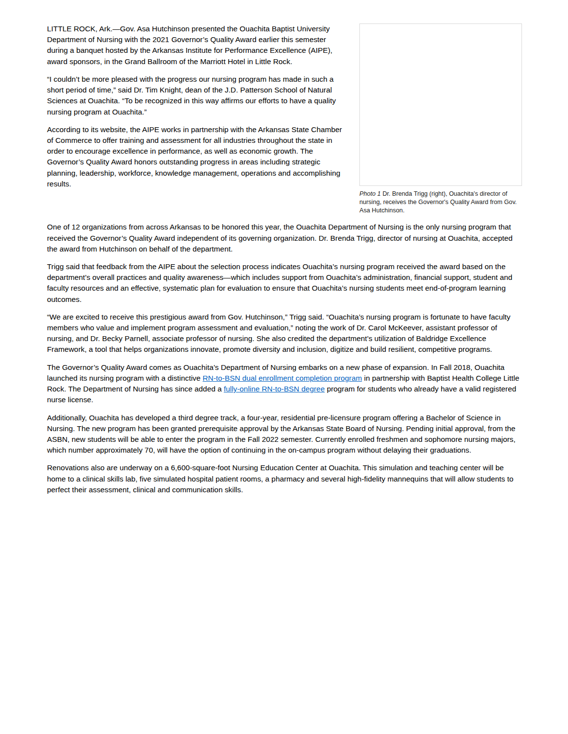Photo 1 Dr. Brenda Trigg (right), Ouachita's director of nursing, receives the Governor's Quality Award from Gov. Asa Hutchinson.
LITTLE ROCK, Ark.—Gov. Asa Hutchinson presented the Ouachita Baptist University Department of Nursing with the 2021 Governor’s Quality Award earlier this semester during a banquet hosted by the Arkansas Institute for Performance Excellence (AIPE), award sponsors, in the Grand Ballroom of the Marriott Hotel in Little Rock.
“I couldn’t be more pleased with the progress our nursing program has made in such a short period of time,” said Dr. Tim Knight, dean of the J.D. Patterson School of Natural Sciences at Ouachita. “To be recognized in this way affirms our efforts to have a quality nursing program at Ouachita.”
According to its website, the AIPE works in partnership with the Arkansas State Chamber of Commerce to offer training and assessment for all industries throughout the state in order to encourage excellence in performance, as well as economic growth. The Governor’s Quality Award honors outstanding progress in areas including strategic planning, leadership, workforce, knowledge management, operations and accomplishing results.
One of 12 organizations from across Arkansas to be honored this year, the Ouachita Department of Nursing is the only nursing program that received the Governor’s Quality Award independent of its governing organization. Dr. Brenda Trigg, director of nursing at Ouachita, accepted the award from Hutchinson on behalf of the department.
Trigg said that feedback from the AIPE about the selection process indicates Ouachita’s nursing program received the award based on the department’s overall practices and quality awareness—which includes support from Ouachita’s administration, financial support, student and faculty resources and an effective, systematic plan for evaluation to ensure that Ouachita’s nursing students meet end-of-program learning outcomes.
“We are excited to receive this prestigious award from Gov. Hutchinson,” Trigg said. “Ouachita’s nursing program is fortunate to have faculty members who value and implement program assessment and evaluation,” noting the work of Dr. Carol McKeever, assistant professor of nursing, and Dr. Becky Parnell, associate professor of nursing. She also credited the department’s utilization of Baldridge Excellence Framework, a tool that helps organizations innovate, promote diversity and inclusion, digitize and build resilient, competitive programs.
The Governor’s Quality Award comes as Ouachita’s Department of Nursing embarks on a new phase of expansion. In Fall 2018, Ouachita launched its nursing program with a distinctive RN-to-BSN dual enrollment completion program in partnership with Baptist Health College Little Rock. The Department of Nursing has since added a fully-online RN-to-BSN degree program for students who already have a valid registered nurse license.
Additionally, Ouachita has developed a third degree track, a four-year, residential pre-licensure program offering a Bachelor of Science in Nursing. The new program has been granted prerequisite approval by the Arkansas State Board of Nursing. Pending initial approval, from the ASBN, new students will be able to enter the program in the Fall 2022 semester. Currently enrolled freshmen and sophomore nursing majors, which number approximately 70, will have the option of continuing in the on-campus program without delaying their graduations.
Renovations also are underway on a 6,600-square-foot Nursing Education Center at Ouachita. This simulation and teaching center will be home to a clinical skills lab, five simulated hospital patient rooms, a pharmacy and several high-fidelity mannequins that will allow students to perfect their assessment, clinical and communication skills.